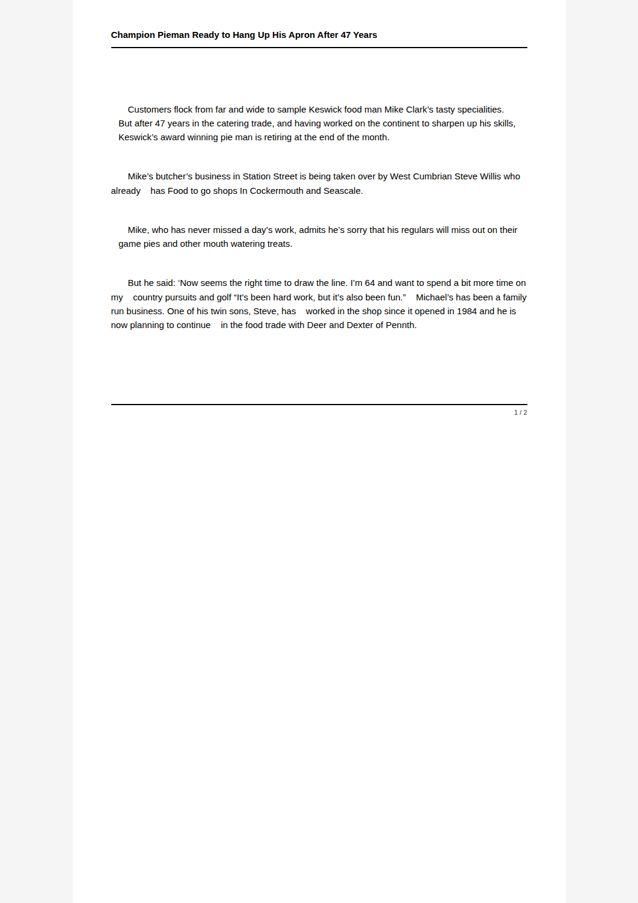Champion Pieman Ready to Hang Up His Apron After 47 Years
Customers flock from far and wide to sample Keswick food man Mike Clark’s tasty specialities. But after 47 years in the catering trade, and having worked on the continent to sharpen up his skills, Keswick’s award winning pie man is retiring at the end of the month.
Mike’s butcher’s business in Station Street is being taken over by West Cumbrian Steve Willis who already has Food to go shops In Cockermouth and Seascale.
Mike, who has never missed a day’s work, admits he’s sorry that his regulars will miss out on their game pies and other mouth watering treats.
But he said: ‘Now seems the right time to draw the line. I’m 64 and want to spend a bit more time on my country pursuits and golf “It’s been hard work, but it’s also been fun.” Michael’s has been a family run business. One of his twin sons, Steve, has worked in the shop since it opened in 1984 and he is now planning to continue in the food trade with Deer and Dexter of Pennth.
1 / 2